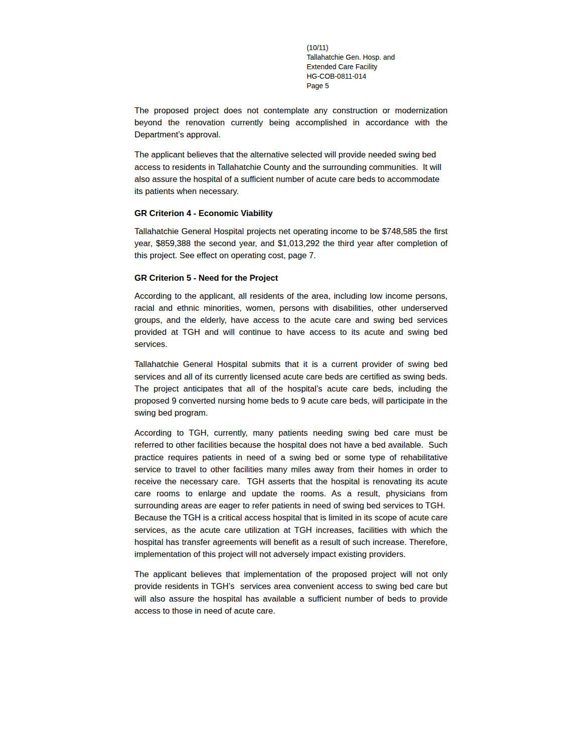(10/11)
Tallahatchie Gen. Hosp. and
Extended Care Facility
HG-COB-0811-014
Page 5
The proposed project does not contemplate any construction or modernization beyond the renovation currently being accomplished in accordance with the Department’s approval.
The applicant believes that the alternative selected will provide needed swing bed access to residents in Tallahatchie County and the surrounding communities. It will also assure the hospital of a sufficient number of acute care beds to accommodate its patients when necessary.
GR Criterion 4 - Economic Viability
Tallahatchie General Hospital projects net operating income to be $748,585 the first year, $859,388 the second year, and $1,013,292 the third year after completion of this project. See effect on operating cost, page 7.
GR Criterion 5 - Need for the Project
According to the applicant, all residents of the area, including low income persons, racial and ethnic minorities, women, persons with disabilities, other underserved groups, and the elderly, have access to the acute care and swing bed services provided at TGH and will continue to have access to its acute and swing bed services.
Tallahatchie General Hospital submits that it is a current provider of swing bed services and all of its currently licensed acute care beds are certified as swing beds. The project anticipates that all of the hospital’s acute care beds, including the proposed 9 converted nursing home beds to 9 acute care beds, will participate in the swing bed program.
According to TGH, currently, many patients needing swing bed care must be referred to other facilities because the hospital does not have a bed available. Such practice requires patients in need of a swing bed or some type of rehabilitative service to travel to other facilities many miles away from their homes in order to receive the necessary care. TGH asserts that the hospital is renovating its acute care rooms to enlarge and update the rooms. As a result, physicians from surrounding areas are eager to refer patients in need of swing bed services to TGH. Because the TGH is a critical access hospital that is limited in its scope of acute care services, as the acute care utilization at TGH increases, facilities with which the hospital has transfer agreements will benefit as a result of such increase. Therefore, implementation of this project will not adversely impact existing providers.
The applicant believes that implementation of the proposed project will not only provide residents in TGH’s services area convenient access to swing bed care but will also assure the hospital has available a sufficient number of beds to provide access to those in need of acute care.